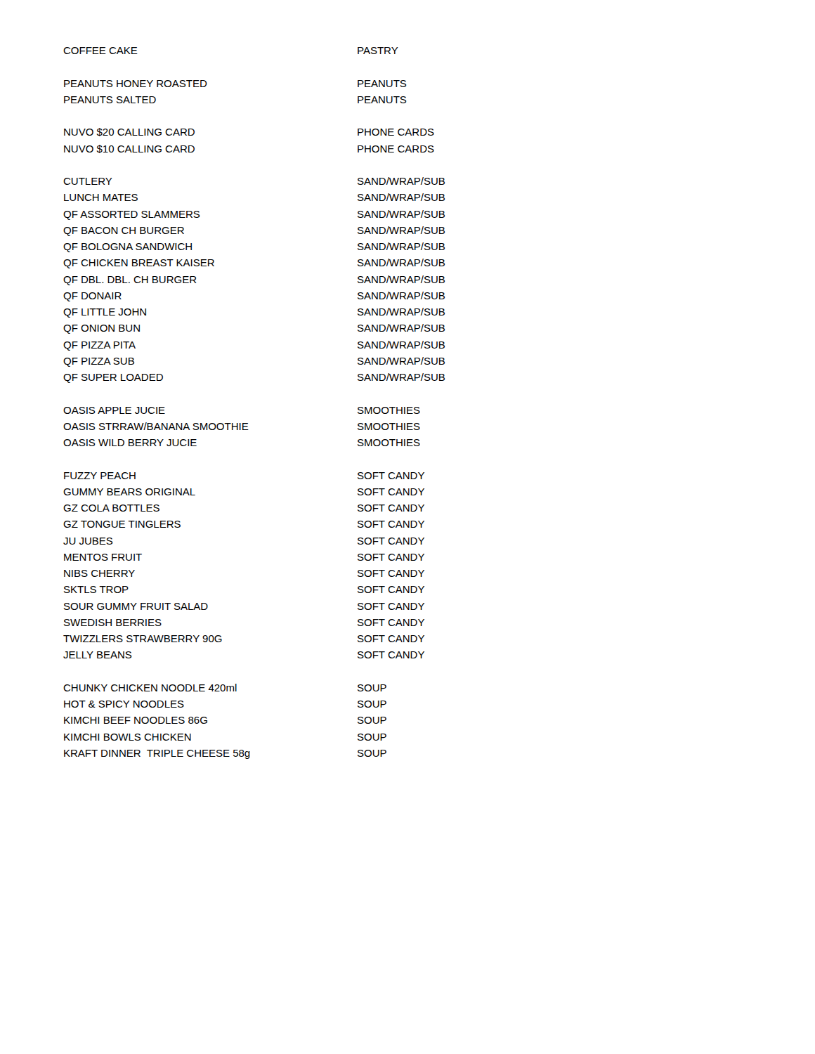| COFFEE CAKE | PASTRY |
| PEANUTS HONEY ROASTED | PEANUTS |
| PEANUTS SALTED | PEANUTS |
| NUVO $20 CALLING CARD | PHONE CARDS |
| NUVO $10 CALLING CARD | PHONE CARDS |
| CUTLERY | SAND/WRAP/SUB |
| LUNCH MATES | SAND/WRAP/SUB |
| QF ASSORTED SLAMMERS | SAND/WRAP/SUB |
| QF BACON CH BURGER | SAND/WRAP/SUB |
| QF BOLOGNA SANDWICH | SAND/WRAP/SUB |
| QF CHICKEN BREAST KAISER | SAND/WRAP/SUB |
| QF DBL. DBL. CH BURGER | SAND/WRAP/SUB |
| QF DONAIR | SAND/WRAP/SUB |
| QF LITTLE JOHN | SAND/WRAP/SUB |
| QF ONION BUN | SAND/WRAP/SUB |
| QF PIZZA PITA | SAND/WRAP/SUB |
| QF PIZZA SUB | SAND/WRAP/SUB |
| QF SUPER LOADED | SAND/WRAP/SUB |
| OASIS APPLE JUCIE | SMOOTHIES |
| OASIS STRRAW/BANANA SMOOTHIE | SMOOTHIES |
| OASIS WILD BERRY JUCIE | SMOOTHIES |
| FUZZY PEACH | SOFT CANDY |
| GUMMY BEARS ORIGINAL | SOFT CANDY |
| GZ COLA BOTTLES | SOFT CANDY |
| GZ TONGUE TINGLERS | SOFT CANDY |
| JU JUBES | SOFT CANDY |
| MENTOS FRUIT | SOFT CANDY |
| NIBS CHERRY | SOFT CANDY |
| SKTLS TROP | SOFT CANDY |
| SOUR GUMMY FRUIT SALAD | SOFT CANDY |
| SWEDISH BERRIES | SOFT CANDY |
| TWIZZLERS STRAWBERRY 90G | SOFT CANDY |
| JELLY BEANS | SOFT CANDY |
| CHUNKY CHICKEN NOODLE 420ml | SOUP |
| HOT & SPICY NOODLES | SOUP |
| KIMCHI BEEF NOODLES 86G | SOUP |
| KIMCHI BOWLS CHICKEN | SOUP |
| KRAFT DINNER TRIPLE CHEESE 58g | SOUP |